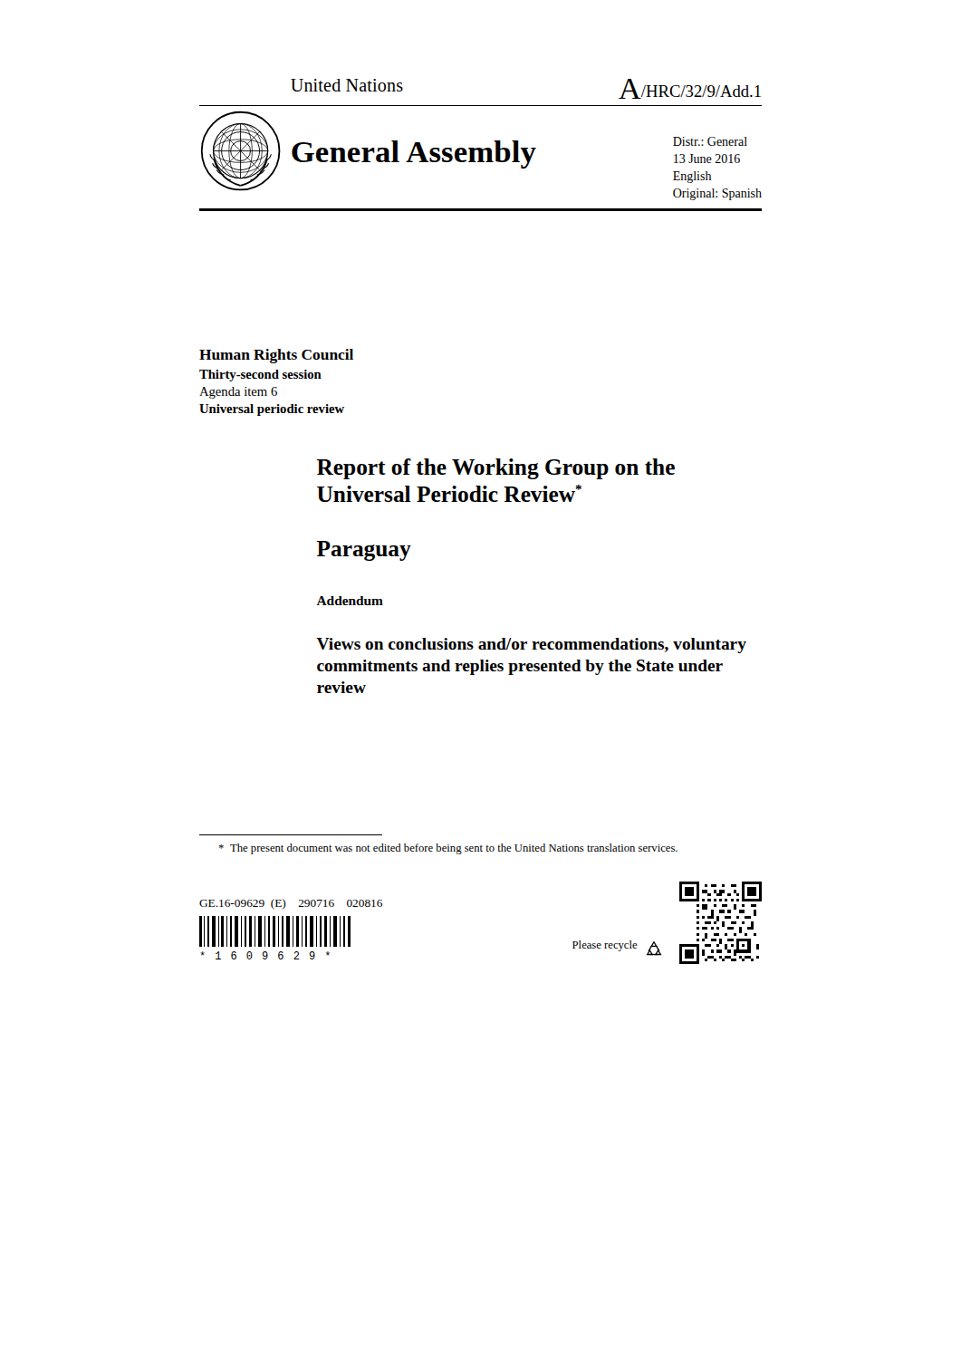United Nations
A/HRC/32/9/Add.1
General Assembly
Distr.: General
13 June 2016
English
Original: Spanish
Human Rights Council
Thirty-second session
Agenda item 6
Universal periodic review
Report of the Working Group on the Universal Periodic Review*
Paraguay
Addendum
Views on conclusions and/or recommendations, voluntary commitments and replies presented by the State under review
* The present document was not edited before being sent to the United Nations translation services.
GE.16-09629 (E) 290716 020816
* 1 6 0 9 6 2 9 *
Please recycle